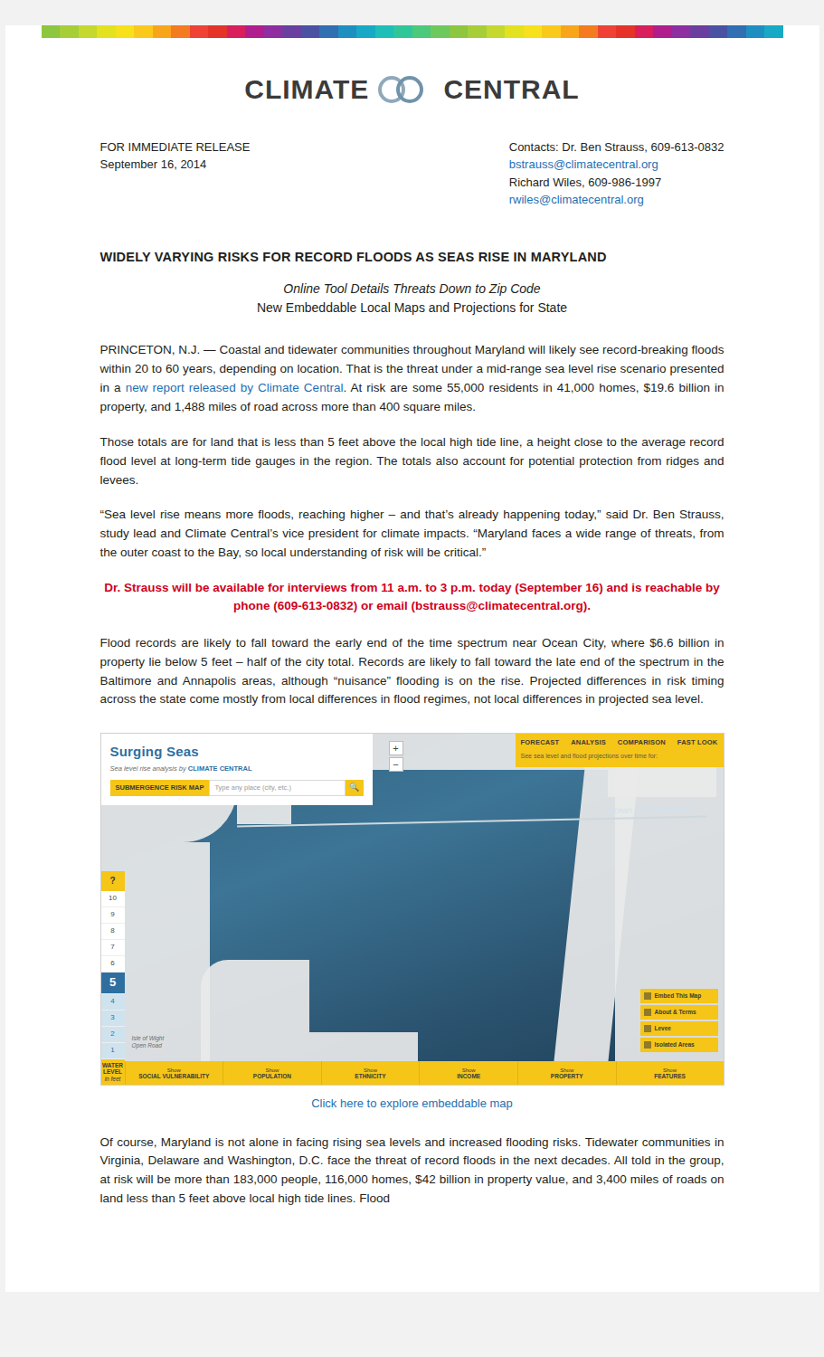CLIMATE CENTRAL
FOR IMMEDIATE RELEASE
September 16, 2014
Contacts: Dr. Ben Strauss, 609-613-0832
bstrauss@climatecentral.org
Richard Wiles, 609-986-1997
rwiles@climatecentral.org
WIDELY VARYING RISKS FOR RECORD FLOODS AS SEAS RISE IN MARYLAND
Online Tool Details Threats Down to Zip Code New Embeddable Local Maps and Projections for State
PRINCETON, N.J. — Coastal and tidewater communities throughout Maryland will likely see record-breaking floods within 20 to 60 years, depending on location. That is the threat under a mid-range sea level rise scenario presented in a new report released by Climate Central. At risk are some 55,000 residents in 41,000 homes, $19.6 billion in property, and 1,488 miles of road across more than 400 square miles.
Those totals are for land that is less than 5 feet above the local high tide line, a height close to the average record flood level at long-term tide gauges in the region. The totals also account for potential protection from ridges and levees.
“Sea level rise means more floods, reaching higher – and that’s already happening today,” said Dr. Ben Strauss, study lead and Climate Central’s vice president for climate impacts. “Maryland faces a wide range of threats, from the outer coast to the Bay, so local understanding of risk will be critical.”
Dr. Strauss will be available for interviews from 11 a.m. to 3 p.m. today (September 16) and is reachable by phone (609-613-0832) or email (bstrauss@climatecentral.org).
Flood records are likely to fall toward the early end of the time spectrum near Ocean City, where $6.6 billion in property lie below 5 feet – half of the city total. Records are likely to fall toward the late end of the spectrum in the Baltimore and Annapolis areas, although “nuisance” flooding is on the rise. Projected differences in risk timing across the state come mostly from local differences in flood regimes, not local differences in projected sea level.
Ocean City Expressway
Surging Seas
Sea level rise analysis by CLIMATE CENTRAL
SUBMERGENCE RISK MAP
Type any place (city, etc.)
🔍
+
−
FORECAST ANALYSIS COMPARISON FAST LOOK
See sea level and flood projections over time for:
?
10
9
8
7
6
5
4
3
2
1
WATER
LEVEL
in feet
Isle of Wight
Open Road
Embed This Map
About & Terms
Levee
Isolated Areas
Show SOCIAL VULNERABILITY
Show POPULATION
Show ETHNICITY
Show INCOME
Show PROPERTY
Show FEATURES
Click here to explore embeddable map
Of course, Maryland is not alone in facing rising sea levels and increased flooding risks. Tidewater communities in Virginia, Delaware and Washington, D.C. face the threat of record floods in the next decades. All told in the group, at risk will be more than 183,000 people, 116,000 homes, $42 billion in property value, and 3,400 miles of roads on land less than 5 feet above local high tide lines. Flood